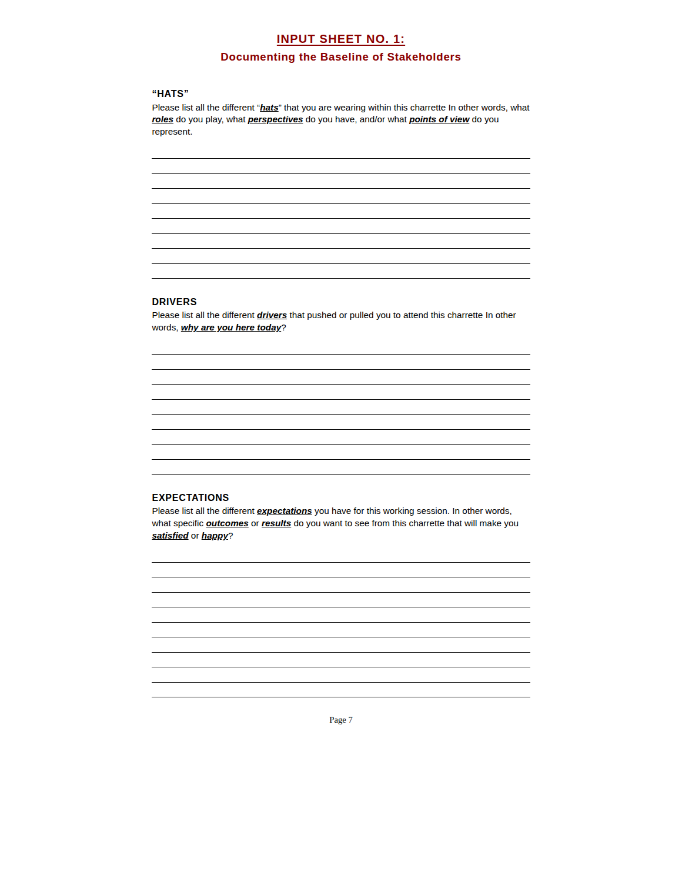INPUT SHEET NO. 1:
Documenting the Baseline of Stakeholders
“HATS”
Please list all the different “hats” that you are wearing within this charrette In other words, what roles do you play, what perspectives do you have, and/or what points of view do you represent.
DRIVERS
Please list all the different drivers that pushed or pulled you to attend this charrette In other words, why are you here today?
EXPECTATIONS
Please list all the different expectations you have for this working session. In other words, what specific outcomes or results do you want to see from this charrette that will make you satisfied or happy?
Page 7